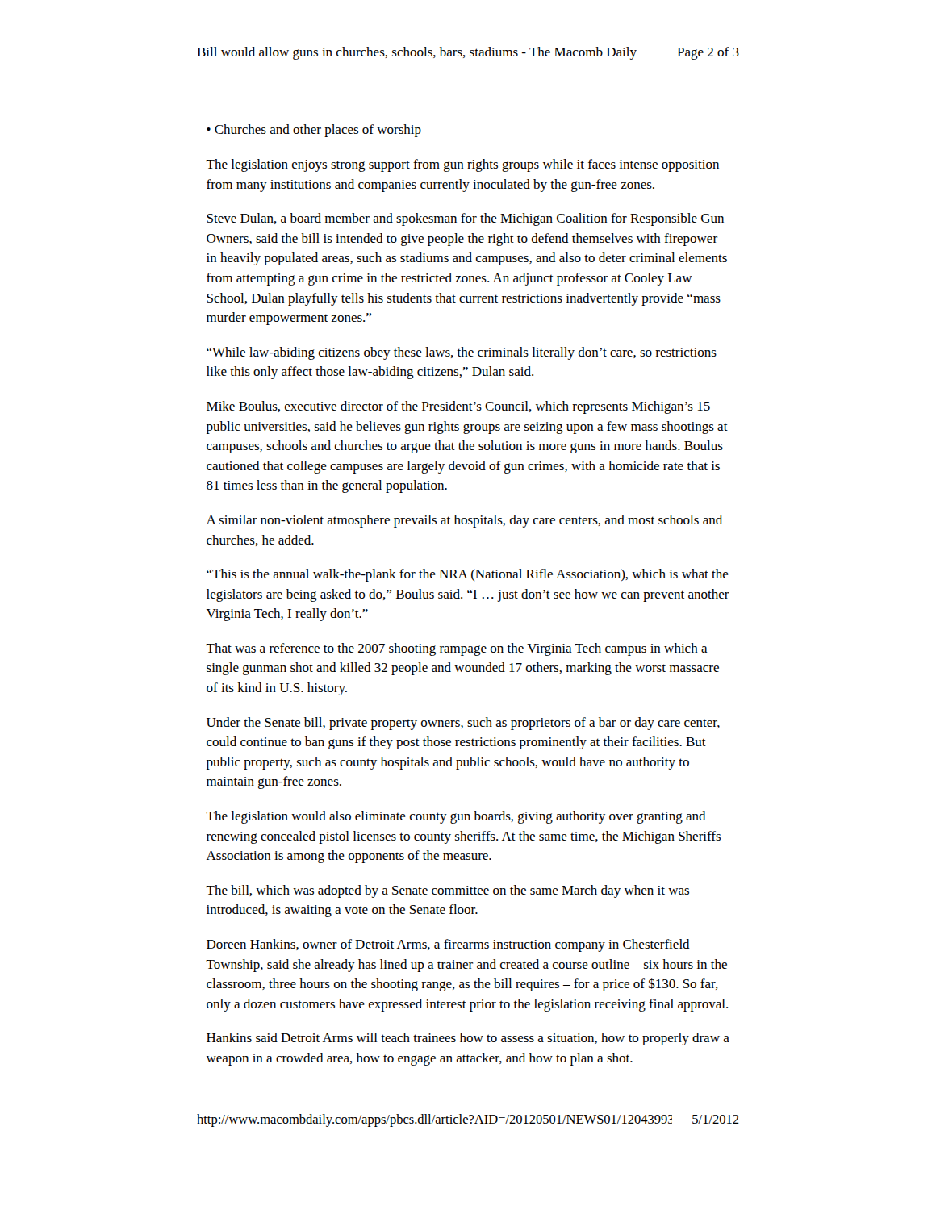Bill would allow guns in churches, schools, bars, stadiums - The Macomb Daily
Page 2 of 3
• Churches and other places of worship
The legislation enjoys strong support from gun rights groups while it faces intense opposition from many institutions and companies currently inoculated by the gun-free zones.
Steve Dulan, a board member and spokesman for the Michigan Coalition for Responsible Gun Owners, said the bill is intended to give people the right to defend themselves with firepower in heavily populated areas, such as stadiums and campuses, and also to deter criminal elements from attempting a gun crime in the restricted zones. An adjunct professor at Cooley Law School, Dulan playfully tells his students that current restrictions inadvertently provide “mass murder empowerment zones.”
“While law-abiding citizens obey these laws, the criminals literally don’t care, so restrictions like this only affect those law-abiding citizens,” Dulan said.
Mike Boulus, executive director of the President’s Council, which represents Michigan’s 15 public universities, said he believes gun rights groups are seizing upon a few mass shootings at campuses, schools and churches to argue that the solution is more guns in more hands. Boulus cautioned that college campuses are largely devoid of gun crimes, with a homicide rate that is 81 times less than in the general population.
A similar non-violent atmosphere prevails at hospitals, day care centers, and most schools and churches, he added.
“This is the annual walk-the-plank for the NRA (National Rifle Association), which is what the legislators are being asked to do,” Boulus said. “I … just don’t see how we can prevent another Virginia Tech, I really don’t.”
That was a reference to the 2007 shooting rampage on the Virginia Tech campus in which a single gunman shot and killed 32 people and wounded 17 others, marking the worst massacre of its kind in U.S. history.
Under the Senate bill, private property owners, such as proprietors of a bar or day care center, could continue to ban guns if they post those restrictions prominently at their facilities. But public property, such as county hospitals and public schools, would have no authority to maintain gun-free zones.
The legislation would also eliminate county gun boards, giving authority over granting and renewing concealed pistol licenses to county sheriffs. At the same time, the Michigan Sheriffs Association is among the opponents of the measure.
The bill, which was adopted by a Senate committee on the same March day when it was introduced, is awaiting a vote on the Senate floor.
Doreen Hankins, owner of Detroit Arms, a firearms instruction company in Chesterfield Township, said she already has lined up a trainer and created a course outline – six hours in the classroom, three hours on the shooting range, as the bill requires – for a price of $130. So far, only a dozen customers have expressed interest prior to the legislation receiving final approval.
Hankins said Detroit Arms will teach trainees how to assess a situation, how to properly draw a weapon in a crowded area, how to engage an attacker, and how to plan a shot.
http://www.macombdaily.com/apps/pbcs.dll/article?AID=/20120501/NEWS01/120439936...
5/1/2012